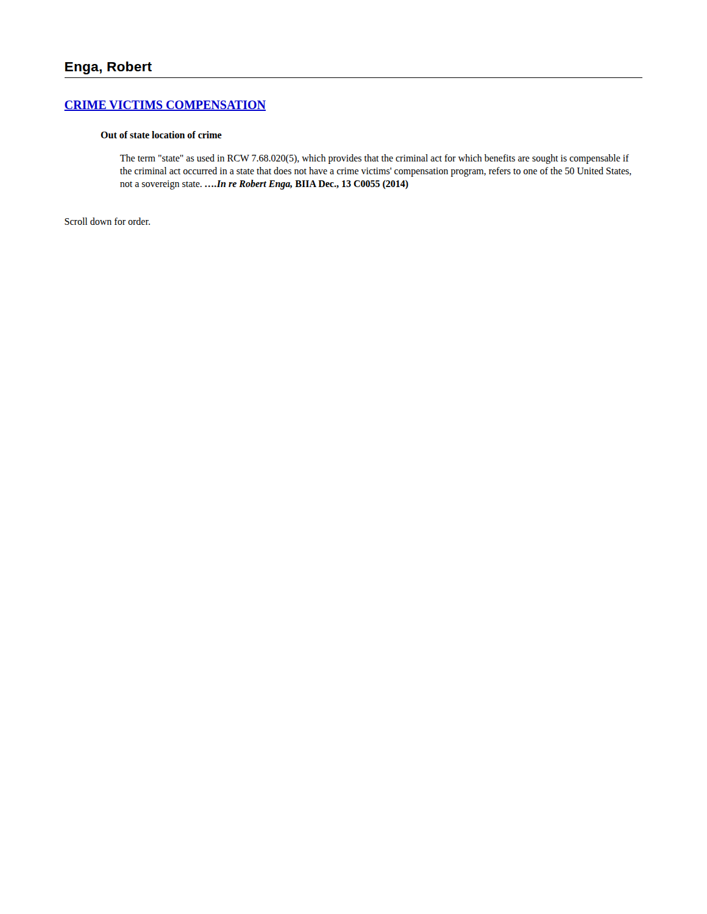Enga, Robert
CRIME VICTIMS COMPENSATION
Out of state location of crime
The term "state" as used in RCW 7.68.020(5), which provides that the criminal act for which benefits are sought is compensable if the criminal act occurred in a state that does not have a crime victims' compensation program, refers to one of the 50 United States, not a sovereign state. ….In re Robert Enga, BIIA Dec., 13 C0055 (2014)
Scroll down for order.